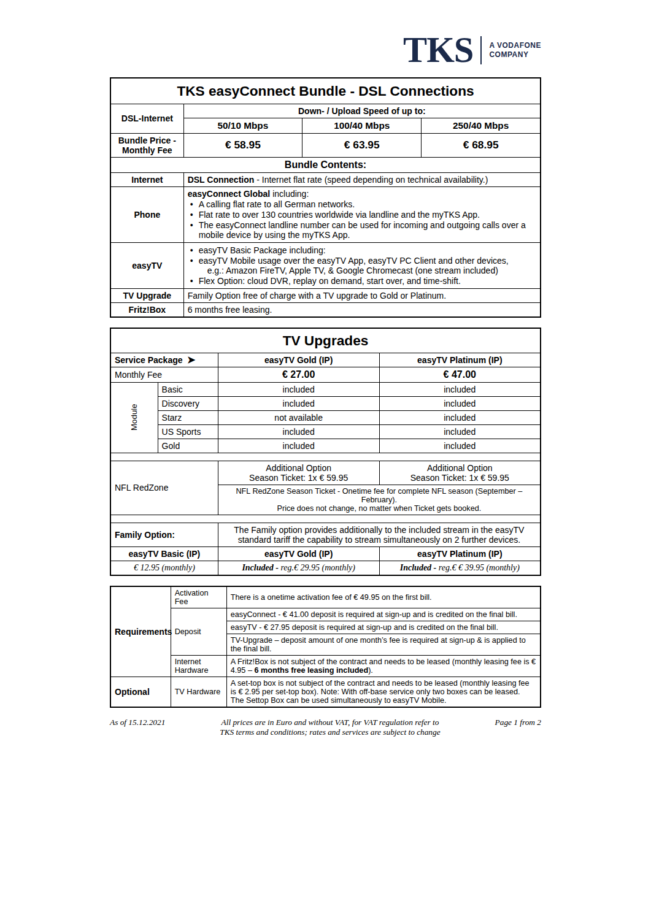TKS
A VODAFONE
COMPANY
| TKS easyConnect Bundle - DSL Connections |
| DSL-Internet | Down- / Upload Speed of up to: |
| 50/10 Mbps | 100/40 Mbps | 250/40 Mbps |
| Bundle Price - Monthly Fee | € 58.95 | € 63.95 | € 68.95 |
| Bundle Contents: |
| Internet | DSL Connection - Internet flat rate (speed depending on technical availability.) |
| Phone | easyConnect Global including: A calling flat rate to all German networks. Flat rate to over 130 countries worldwide via landline and the myTKS App. The easyConnect landline number can be used for incoming and outgoing calls over a mobile device by using the myTKS App. |
| easyTV | easyTV Basic Package including: easyTV Mobile usage over the easyTV App, easyTV PC Client and other devices, e.g.: Amazon FireTV, Apple TV, & Google Chromecast (one stream included) Flex Option: cloud DVR, replay on demand, start over, and time-shift. |
| TV Upgrade | Family Option free of charge with a TV upgrade to Gold or Platinum. |
| Fritz!Box | 6 months free leasing. |
| TV Upgrades |
| Service Package ➤ | easyTV Gold (IP) | easyTV Platinum (IP) |
| Monthly Fee | € 27.00 | € 47.00 |
| Module | Basic | included | included |
| Discovery | included | included |
| Starz | not available | included |
| US Sports | included | included |
| Gold | included | included |
| NFL RedZone | Additional Option Season Ticket: 1x € 59.95 | Additional Option Season Ticket: 1x € 59.95 |
| NFL RedZone Season Ticket - Onetime fee for complete NFL season (September – February). Price does not change, no matter when Ticket gets booked. |
| Family Option: | The Family option provides additionally to the included stream in the easyTV standard tariff the capability to stream simultaneously on 2 further devices. |
| easyTV Basic (IP) | easyTV Gold (IP) | easyTV Platinum (IP) |
| € 12.95 (monthly) | Included - reg.€ 29.95 (monthly) | Included - reg.€ € 39.95 (monthly) |
| Requirements | Activation Fee | There is a onetime activation fee of € 49.95 on the first bill. |
| Deposit | easyConnect - € 41.00 deposit is required at sign-up and is credited on the final bill. |
| easyTV - € 27.95 deposit is required at sign-up and is credited on the final bill. |
| TV-Upgrade – deposit amount of one month’s fee is required at sign-up & is applied to the final bill. |
| Internet Hardware | A Fritz!Box is not subject of the contract and needs to be leased (monthly leasing fee is € 4.95 – 6 months free leasing included ). |
| Optional | TV Hardware | A set-top box is not subject of the contract and needs to be leased (monthly leasing fee is € 2.95 per set-top box). Note: With off-base service only two boxes can be leased. The Settop Box can be used simultaneously to easyTV Mobile. |
As of 15.12.2021
All prices are in Euro and without VAT, for VAT regulation refer to
TKS terms and conditions; rates and services are subject to change
Page 1 from 2